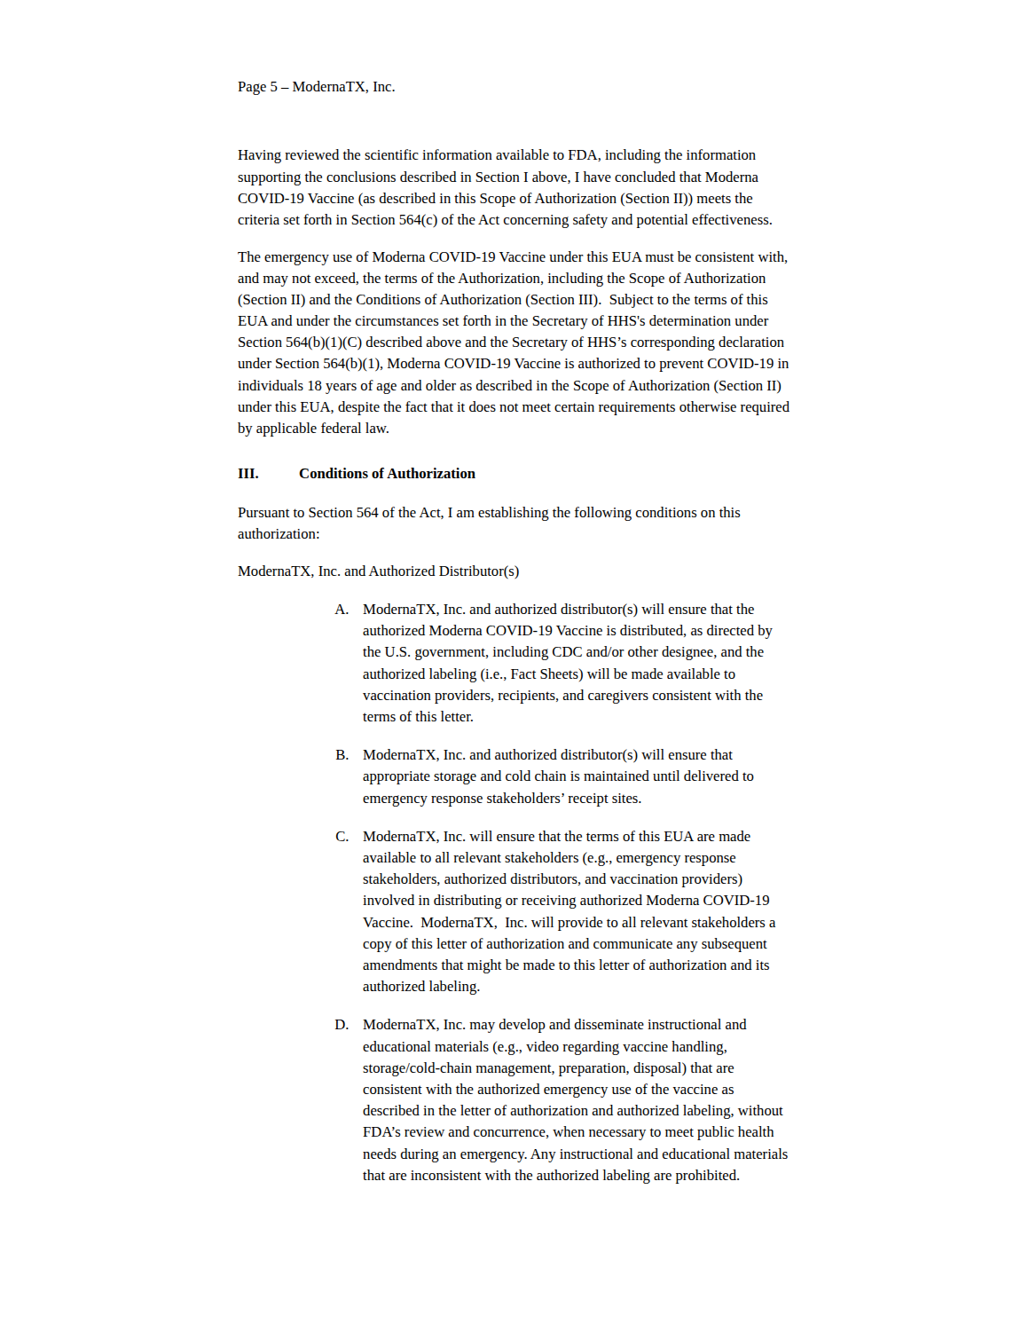Page 5 – ModernaTX, Inc.
Having reviewed the scientific information available to FDA, including the information supporting the conclusions described in Section I above, I have concluded that Moderna COVID-19 Vaccine (as described in this Scope of Authorization (Section II)) meets the criteria set forth in Section 564(c) of the Act concerning safety and potential effectiveness.
The emergency use of Moderna COVID-19 Vaccine under this EUA must be consistent with, and may not exceed, the terms of the Authorization, including the Scope of Authorization (Section II) and the Conditions of Authorization (Section III). Subject to the terms of this EUA and under the circumstances set forth in the Secretary of HHS's determination under Section 564(b)(1)(C) described above and the Secretary of HHS’s corresponding declaration under Section 564(b)(1), Moderna COVID-19 Vaccine is authorized to prevent COVID-19 in individuals 18 years of age and older as described in the Scope of Authorization (Section II) under this EUA, despite the fact that it does not meet certain requirements otherwise required by applicable federal law.
III. Conditions of Authorization
Pursuant to Section 564 of the Act, I am establishing the following conditions on this authorization:
ModernaTX, Inc. and Authorized Distributor(s)
ModernaTX, Inc. and authorized distributor(s) will ensure that the authorized Moderna COVID-19 Vaccine is distributed, as directed by the U.S. government, including CDC and/or other designee, and the authorized labeling (i.e., Fact Sheets) will be made available to vaccination providers, recipients, and caregivers consistent with the terms of this letter.
ModernaTX, Inc. and authorized distributor(s) will ensure that appropriate storage and cold chain is maintained until delivered to emergency response stakeholders’ receipt sites.
ModernaTX, Inc. will ensure that the terms of this EUA are made available to all relevant stakeholders (e.g., emergency response stakeholders, authorized distributors, and vaccination providers) involved in distributing or receiving authorized Moderna COVID-19 Vaccine. ModernaTX, Inc. will provide to all relevant stakeholders a copy of this letter of authorization and communicate any subsequent amendments that might be made to this letter of authorization and its authorized labeling.
ModernaTX, Inc. may develop and disseminate instructional and educational materials (e.g., video regarding vaccine handling, storage/cold-chain management, preparation, disposal) that are consistent with the authorized emergency use of the vaccine as described in the letter of authorization and authorized labeling, without FDA’s review and concurrence, when necessary to meet public health needs during an emergency. Any instructional and educational materials that are inconsistent with the authorized labeling are prohibited.